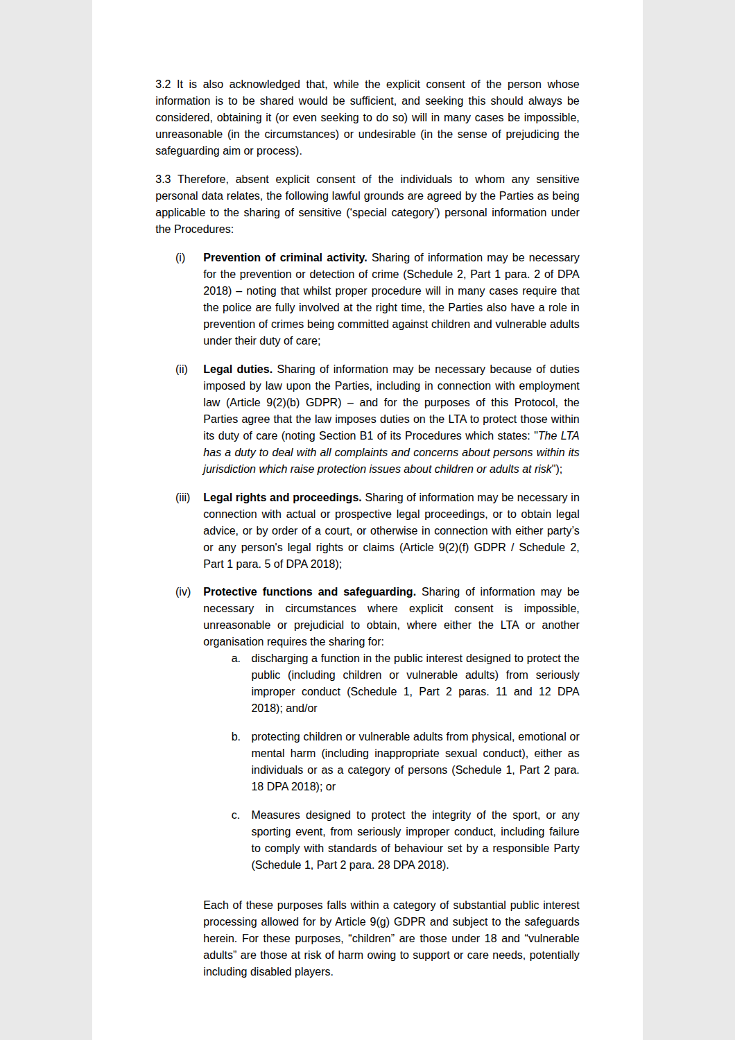3.2 It is also acknowledged that, while the explicit consent of the person whose information is to be shared would be sufficient, and seeking this should always be considered, obtaining it (or even seeking to do so) will in many cases be impossible, unreasonable (in the circumstances) or undesirable (in the sense of prejudicing the safeguarding aim or process).
3.3 Therefore, absent explicit consent of the individuals to whom any sensitive personal data relates, the following lawful grounds are agreed by the Parties as being applicable to the sharing of sensitive (‘special category’) personal information under the Procedures:
(i) Prevention of criminal activity. Sharing of information may be necessary for the prevention or detection of crime (Schedule 2, Part 1 para. 2 of DPA 2018) – noting that whilst proper procedure will in many cases require that the police are fully involved at the right time, the Parties also have a role in prevention of crimes being committed against children and vulnerable adults under their duty of care;
(ii) Legal duties. Sharing of information may be necessary because of duties imposed by law upon the Parties, including in connection with employment law (Article 9(2)(b) GDPR) – and for the purposes of this Protocol, the Parties agree that the law imposes duties on the LTA to protect those within its duty of care (noting Section B1 of its Procedures which states: "The LTA has a duty to deal with all complaints and concerns about persons within its jurisdiction which raise protection issues about children or adults at risk");
(iii) Legal rights and proceedings. Sharing of information may be necessary in connection with actual or prospective legal proceedings, or to obtain legal advice, or by order of a court, or otherwise in connection with either party’s or any person's legal rights or claims (Article 9(2)(f) GDPR / Schedule 2, Part 1 para. 5 of DPA 2018);
(iv) Protective functions and safeguarding. Sharing of information may be necessary in circumstances where explicit consent is impossible, unreasonable or prejudicial to obtain, where either the LTA or another organisation requires the sharing for:
a. discharging a function in the public interest designed to protect the public (including children or vulnerable adults) from seriously improper conduct (Schedule 1, Part 2 paras. 11 and 12 DPA 2018); and/or
b. protecting children or vulnerable adults from physical, emotional or mental harm (including inappropriate sexual conduct), either as individuals or as a category of persons (Schedule 1, Part 2 para. 18 DPA 2018); or
c. Measures designed to protect the integrity of the sport, or any sporting event, from seriously improper conduct, including failure to comply with standards of behaviour set by a responsible Party (Schedule 1, Part 2 para. 28 DPA 2018).
Each of these purposes falls within a category of substantial public interest processing allowed for by Article 9(g) GDPR and subject to the safeguards herein. For these purposes, “children” are those under 18 and “vulnerable adults” are those at risk of harm owing to support or care needs, potentially including disabled players.